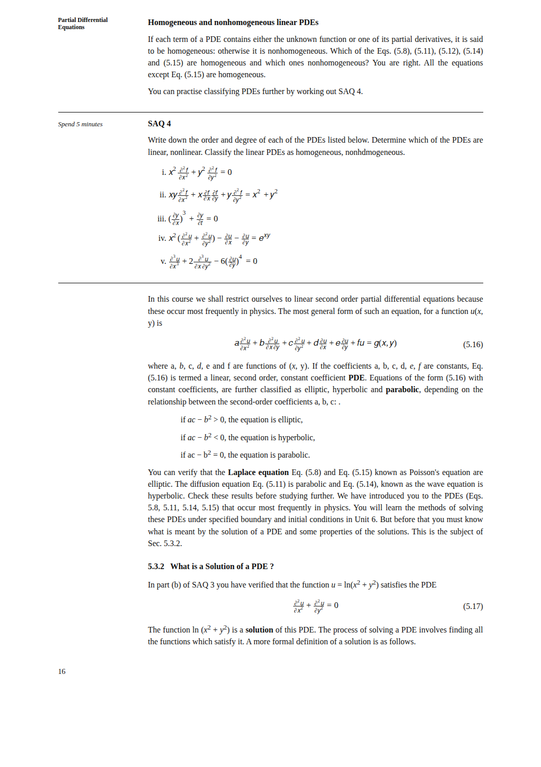Partial Differential Equations
Homogeneous and nonhomogeneous linear PDEs
If each term of a PDE contains either the unknown function or one of its partial derivatives, it is said to be homogeneous: otherwise it is nonhomogeneous. Which of the Eqs. (5.8), (5.11), (5.12), (5.14) and (5.15) are homogeneous and which ones nonhomogeneous? You are right. All the equations except Eq. (5.15) are homogeneous.
You can practise classifying PDEs further by working out SAQ 4.
Spend 5 minutes
SAQ 4
Write down the order and degree of each of the PDEs listed below. Determine which of the PDEs are linear, nonlinear. Classify the linear PDEs as homogeneous, nonhdmogeneous.
x2 ∂2f∂x2 + y2 ∂2f∂y2 =0
xy ∂2f∂x2 + x ∂f∂x ∂f∂y + y ∂2f∂y2 = x2+y2
(∂y∂x) 3 + ∂y∂t =0
x2 ( ∂2u∂x2 + ∂2u∂y2 ) − ∂u∂x − ∂u∂y = exy
∂3u∂x3 +2 ∂3u∂x∂y2 −6 (∂u∂y) 4 =0
In this course we shall restrict ourselves to linear second order partial differential equations because these occur most frequently in physics. The most general form of such an equation, for a function u(x, y) is
a ∂2u∂x2 +b ∂2u∂x∂y +c ∂2u∂y2 +d ∂u∂x +e ∂u∂y +fu =g(x,y) (5.16)
where a, b, c, d, e and f are functions of (x, y). If the coefficients a, b, c, d, e, f are constants, Eq. (5.16) is termed a linear, second order, constant coefficient PDE. Equations of the form (5.16) with constant coefficients, are further classified as elliptic, hyperbolic and parabolic, depending on the relationship between the second-order coefficients a, b, c: .
if ac − b2 > 0, the equation is elliptic,
if ac − b2 < 0, the equation is hyperbolic,
if ac − b2 = 0, the equation is parabolic.
You can verify that the Laplace equation Eq. (5.8) and Eq. (5.15) known as Poisson's equation are elliptic. The diffusion equation Eq. (5.11) is parabolic and Eq. (5.14), known as the wave equation is hyperbolic. Check these results before studying further. We have introduced you to the PDEs (Eqs. 5.8, 5.11, 5.14, 5.15) that occur most frequently in physics. You will learn the methods of solving these PDEs under specified boundary and initial conditions in Unit 6. But before that you must know what is meant by the solution of a PDE and some properties of the solutions. This is the subject of Sec. 5.3.2.
5.3.2 What is a Solution of a PDE ?
In part (b) of SAQ 3 you have verified that the function u = ln(x2 + y2) satisfies the PDE
∂2u∂x2 + ∂2u∂y2 =0 (5.17)
The function ln (x2 + y2) is a solution of this PDE. The process of solving a PDE involves finding all the functions which satisfy it. A more formal definition of a solution is as follows.
16